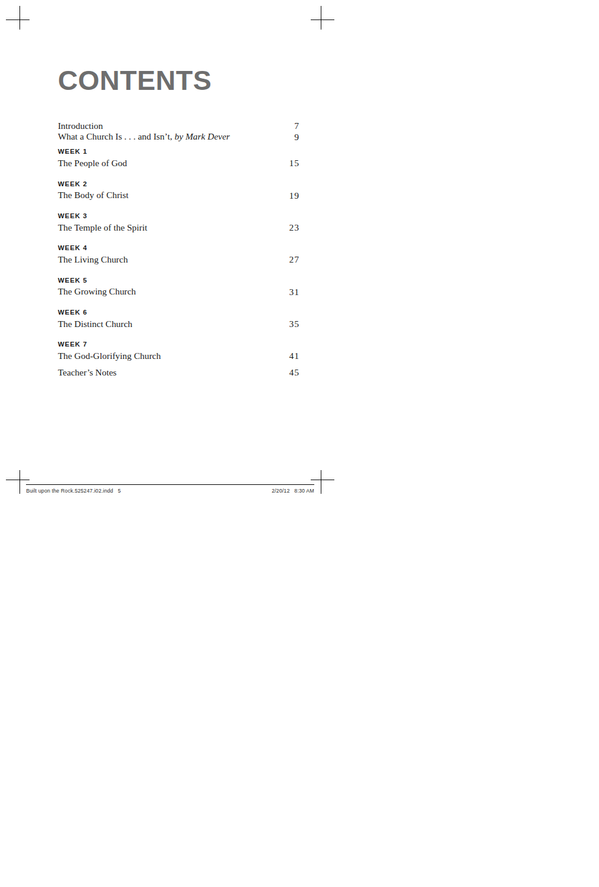CONTENTS
| Introduction | 7 |
| What a Church Is . . . and Isn’t, by Mark Dever | 9 |
| WEEK 1 The People of God | 15 |
| WEEK 2 The Body of Christ | 19 |
| WEEK 3 The Temple of the Spirit | 23 |
| WEEK 4 The Living Church | 27 |
| WEEK 5 The Growing Church | 31 |
| WEEK 6 The Distinct Church | 35 |
| WEEK 7 The God-Glorifying Church | 41 |
| Teacher’s Notes | 45 |
Built upon the Rock.525247.i02.indd 5 2/20/12 8:30 AM